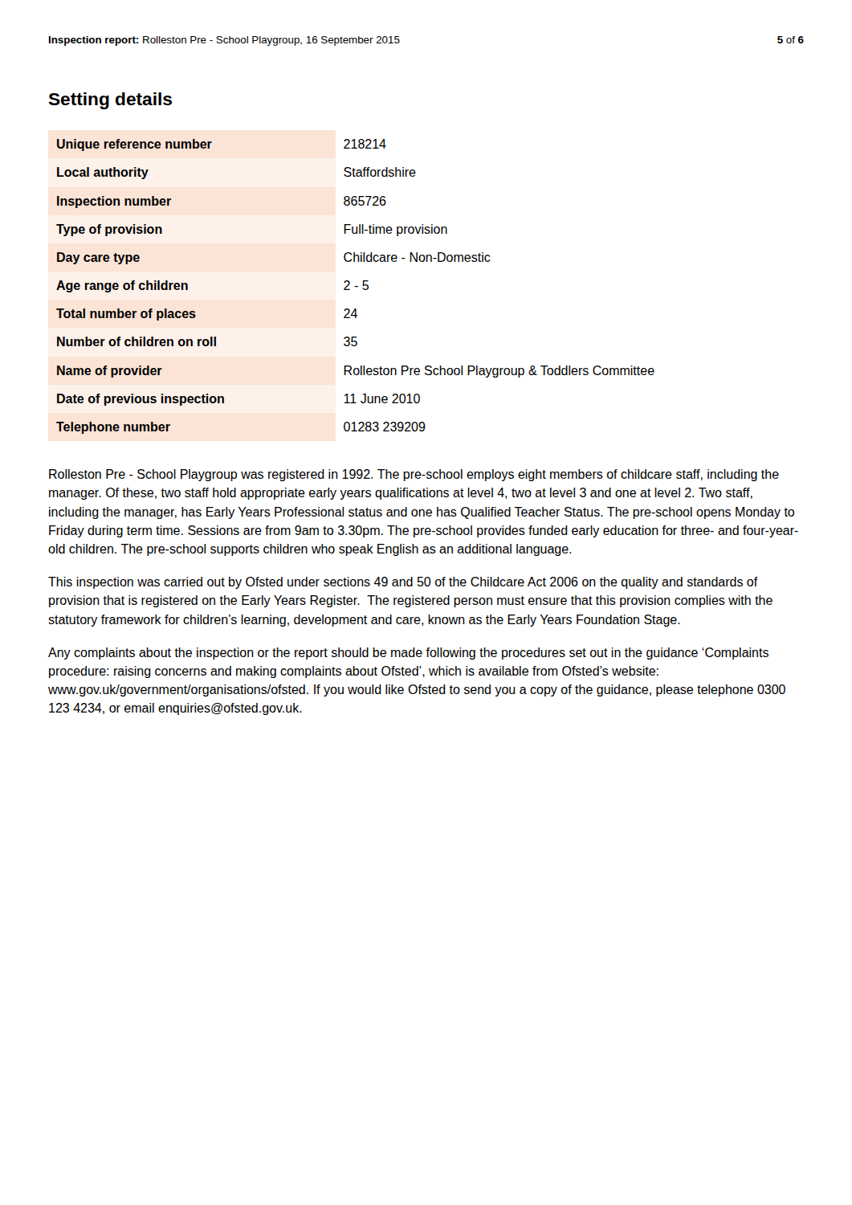Inspection report: Rolleston Pre - School Playgroup, 16 September 2015
5 of 6
Setting details
| Unique reference number | 218214 |
| Local authority | Staffordshire |
| Inspection number | 865726 |
| Type of provision | Full-time provision |
| Day care type | Childcare - Non-Domestic |
| Age range of children | 2 - 5 |
| Total number of places | 24 |
| Number of children on roll | 35 |
| Name of provider | Rolleston Pre School Playgroup & Toddlers Committee |
| Date of previous inspection | 11 June 2010 |
| Telephone number | 01283 239209 |
Rolleston Pre - School Playgroup was registered in 1992. The pre-school employs eight members of childcare staff, including the manager. Of these, two staff hold appropriate early years qualifications at level 4, two at level 3 and one at level 2. Two staff, including the manager, has Early Years Professional status and one has Qualified Teacher Status. The pre-school opens Monday to Friday during term time. Sessions are from 9am to 3.30pm. The pre-school provides funded early education for three- and four-year-old children. The pre-school supports children who speak English as an additional language.
This inspection was carried out by Ofsted under sections 49 and 50 of the Childcare Act 2006 on the quality and standards of provision that is registered on the Early Years Register. The registered person must ensure that this provision complies with the statutory framework for children’s learning, development and care, known as the Early Years Foundation Stage.
Any complaints about the inspection or the report should be made following the procedures set out in the guidance ‘Complaints procedure: raising concerns and making complaints about Ofsted’, which is available from Ofsted’s website: www.gov.uk/government/organisations/ofsted. If you would like Ofsted to send you a copy of the guidance, please telephone 0300 123 4234, or email enquiries@ofsted.gov.uk.